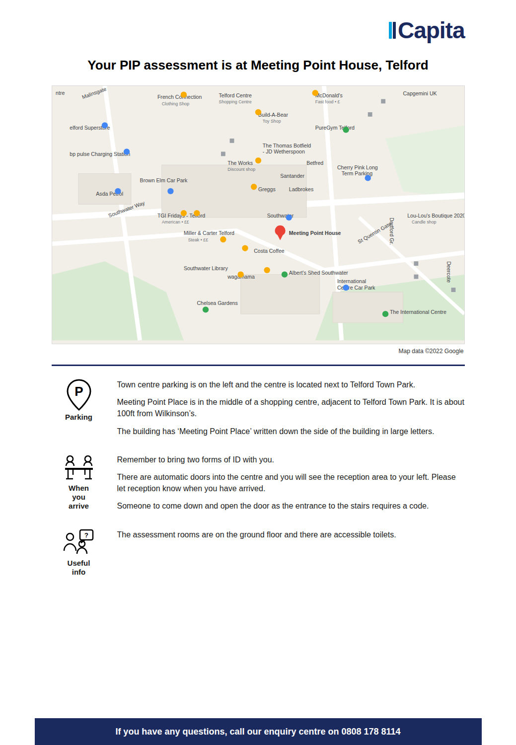Capita
Your PIP assessment is at Meeting Point House, Telford
ntre Malinsgate French Connection Clothing Shop Telford Centre Shopping Centre McDonald's Fast food • £ Capgemini UK Build-A-Bear Toy Shop PureGym Telford elford Superstore The Thomas Botfield - JD Wetherspoon bp pulse Charging Station The Works Discount shop Betfred Cherry Pink Long Term Parking Santander Brown Elm Car Park Greggs Ladbrokes Asda Petrol Southwater Way TGI Fridays - Telford American • ££ Southwater Lou-Lou's Boutique 2020 Candle shop Miller & Carter Telford Steak • ££ Meeting Point House St Quentin Gate Costa Coffee Southwater Library wagamama Albert's Shed Southwater International Centre Car Park Chelsea Gardens The International Centre Dartford Gr. Deercote
Map data ©2022 Google
P
Parking
Town centre parking is on the left and the centre is located next to Telford Town Park.
Meeting Point Place is in the middle of a shopping centre, adjacent to Telford Town Park. It is about 100ft from Wilkinson’s.
The building has ‘Meeting Point Place’ written down the side of the building in large letters.
When
you
arrive
Remember to bring two forms of ID with you.
There are automatic doors into the centre and you will see the reception area to your left. Please let reception know when you have arrived.
Someone to come down and open the door as the entrance to the stairs requires a code.
?
Useful
info
The assessment rooms are on the ground floor and there are accessible toilets.
If you have any questions, call our enquiry centre on 0808 178 8114